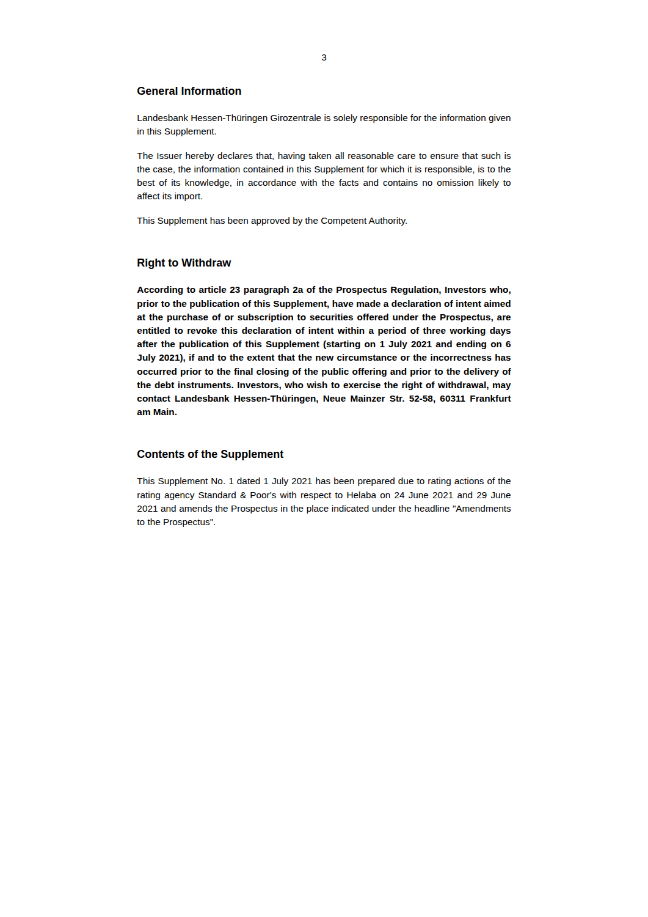3
General Information
Landesbank Hessen-Thüringen Girozentrale is solely responsible for the information given in this Supplement.
The Issuer hereby declares that, having taken all reasonable care to ensure that such is the case, the information contained in this Supplement for which it is responsible, is to the best of its knowledge, in accordance with the facts and contains no omission likely to affect its import.
This Supplement has been approved by the Competent Authority.
Right to Withdraw
According to article 23 paragraph 2a of the Prospectus Regulation, Investors who, prior to the publication of this Supplement, have made a declaration of intent aimed at the purchase of or subscription to securities offered under the Prospectus, are entitled to revoke this declaration of intent within a period of three working days after the publication of this Supplement (starting on 1 July 2021 and ending on 6 July 2021), if and to the extent that the new circumstance or the incorrectness has occurred prior to the final closing of the public offering and prior to the delivery of the debt instruments. Investors, who wish to exercise the right of withdrawal, may contact Landesbank Hessen-Thüringen, Neue Mainzer Str. 52-58, 60311 Frankfurt am Main.
Contents of the Supplement
This Supplement No. 1 dated 1 July 2021 has been prepared due to rating actions of the rating agency Standard & Poor's with respect to Helaba on 24 June 2021 and 29 June 2021 and amends the Prospectus in the place indicated under the headline "Amendments to the Prospectus".